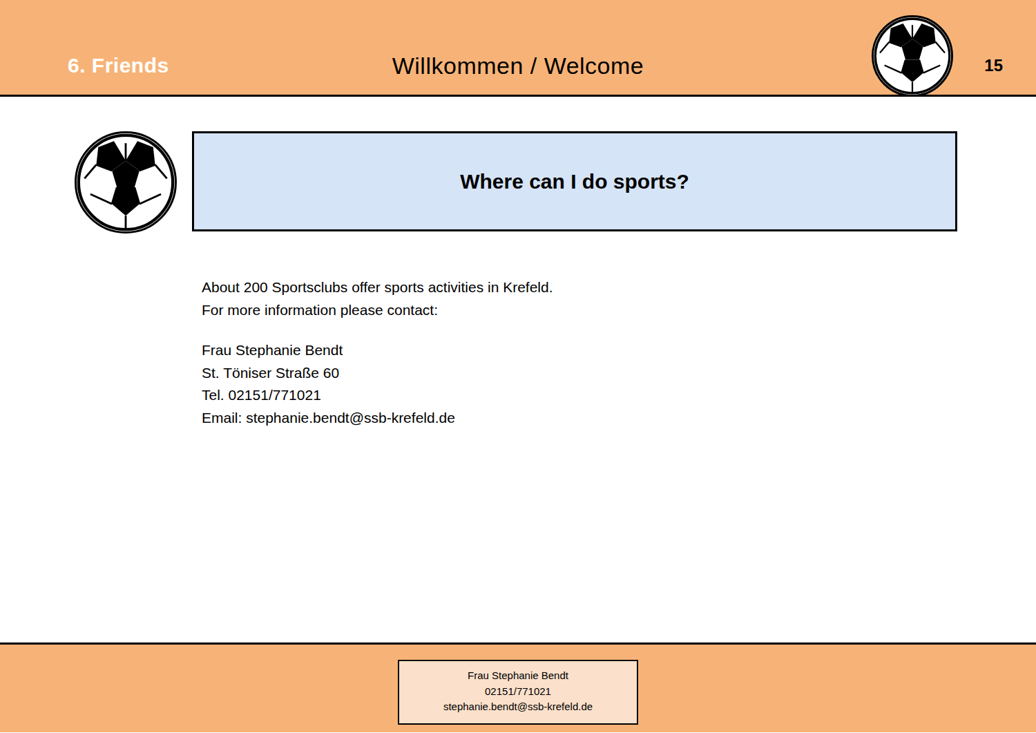6. Friends
Willkommen / Welcome
15
Where can I do sports?
About 200 Sportsclubs offer sports activities in Krefeld.
For more information please contact:
Frau Stephanie Bendt
St. Töniser Straße 60
Tel. 02151/771021
Email: stephanie.bendt@ssb-krefeld.de
Frau Stephanie Bendt
02151/771021
stephanie.bendt@ssb-krefeld.de